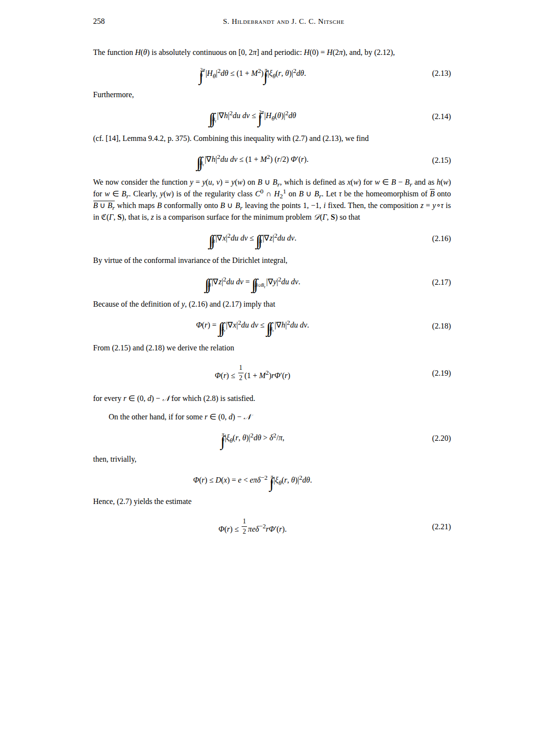258 S. Hildebrandt and J. C. C. Nitsche
The function H(θ) is absolutely continuous on [0, 2π] and periodic: H(0) = H(2π), and, by (2.12),
∫2π 0|Hθ|2dθ ≤ (1 + M2)∫π 0|ξθ(r, θ)|2dθ.
(2.13)
Furthermore,
∫∫Br|∇h|2du dv ≤ ∫2π 0|Hθ(θ)|2dθ
(2.14)
(cf. [14], Lemma 9.4.2, p. 375). Combining this inequality with (2.7) and (2.13), we find
∫∫Br|∇h|2du dv ≤ (1 + M2) (r/2) Φ′(r).
(2.15)
We now consider the function y = y(u, v) = y(w) on B ∪ Br, which is defined as x(w) for w ∈ B − Br and as h(w) for w ∈ Br. Clearly, y(w) is of the regularity class C0 ∩ H21 on B ∪ Br. Let τ be the homeomorphism of B onto B ∪ Br which maps B conformally onto B ∪ Br leaving the points 1, −1, i fixed. Then, the composition z = y∘τ is in ℭ(Γ, S), that is, z is a comparison surface for the minimum problem 𝒟(Γ, S) so that
∫∫B|∇x|2du dv ≤ ∫∫B|∇z|2du dv.
(2.16)
By virtue of the conformal invariance of the Dirichlet integral,
∫∫B|∇z|2du dv = ∫∫B∪Br|∇y|2du dv.
(2.17)
Because of the definition of y, (2.16) and (2.17) imply that
Φ(r) = ∫∫Sr|∇x|2du dv ≤ ∫∫Br|∇h|2du dv.
(2.18)
From (2.15) and (2.18) we derive the relation
Φ(r) ≤ 12(1 + M2)rΦ′(r)
(2.19)
for every r ∈ (0, d) − 𝒩 for which (2.8) is satisfied.
On the other hand, if for some r ∈ (0, d) − 𝒩
∫π 0|ξθ(r, θ)|2dθ > δ2/π,
(2.20)
then, trivially,
Φ(r) ≤ D(x) = e < eπδ−2 ∫π 0|ξθ(r, θ)|2dθ.
Hence, (2.7) yields the estimate
Φ(r) ≤ 12 πeδ−2rΦ′(r).
(2.21)